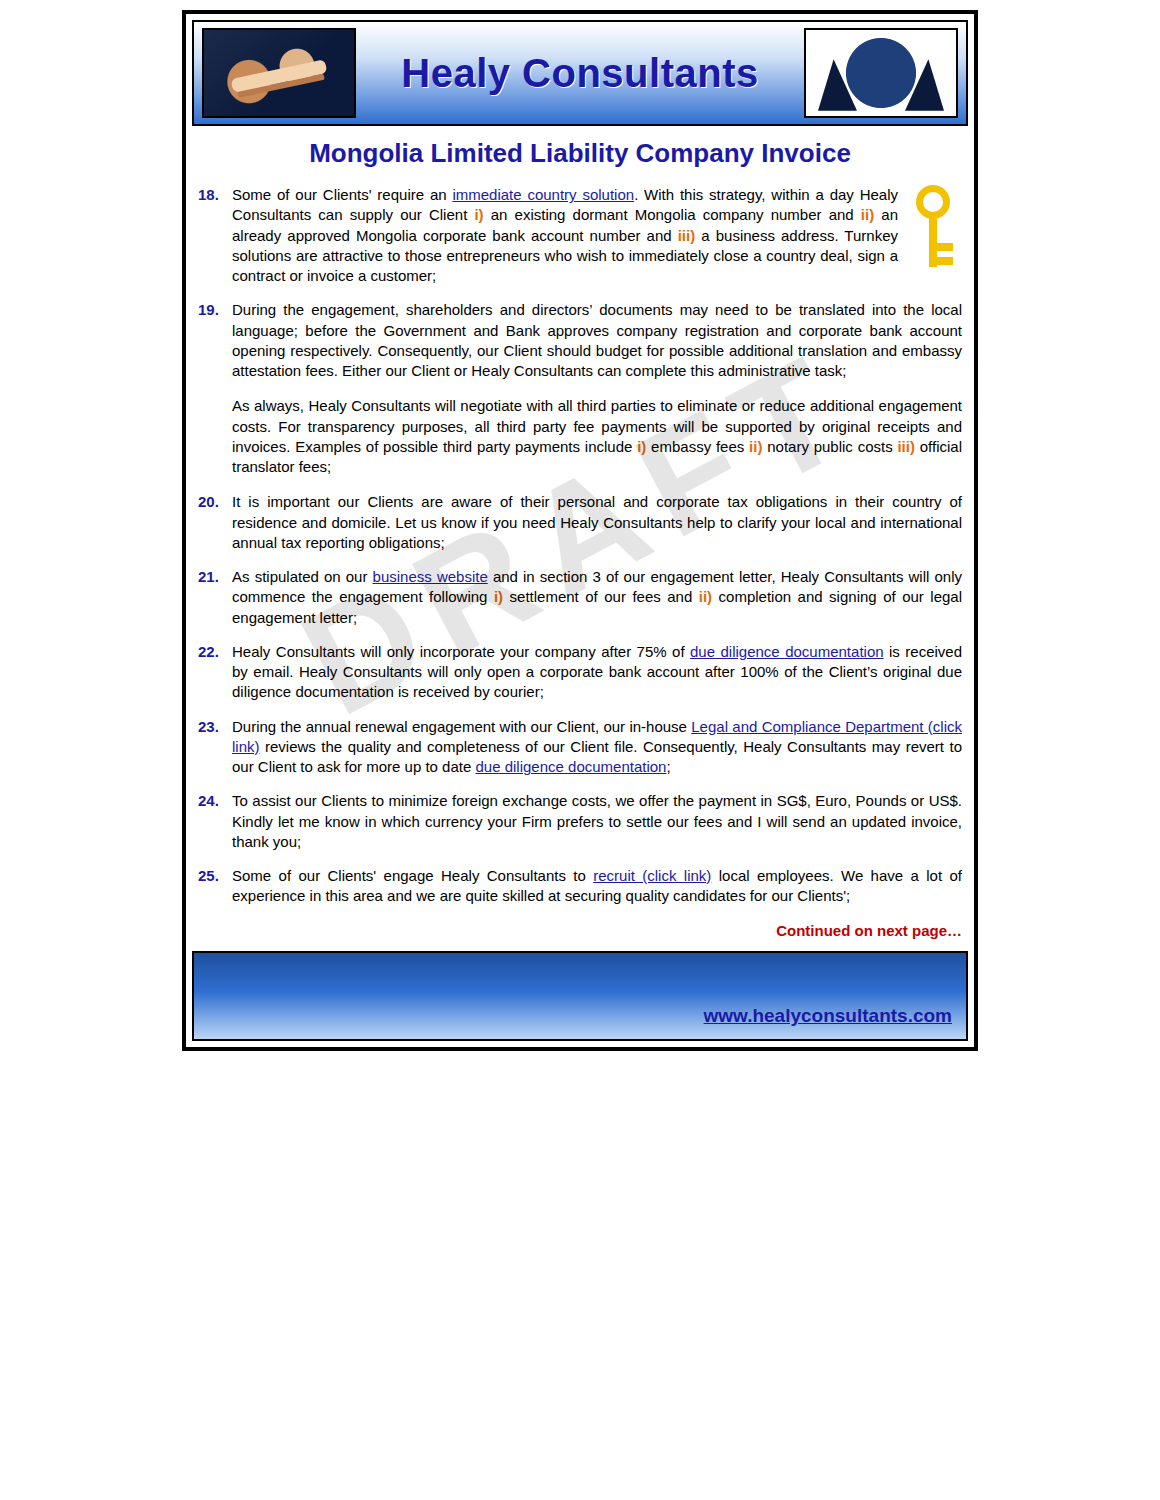Healy Consultants
Mongolia Limited Liability Company Invoice
DRAFT
18. Some of our Clients' require an immediate country solution. With this strategy, within a day Healy Consultants can supply our Client i) an existing dormant Mongolia company number and ii) an already approved Mongolia corporate bank account number and iii) a business address. Turnkey solutions are attractive to those entrepreneurs who wish to immediately close a country deal, sign a contract or invoice a customer;
19. During the engagement, shareholders and directors’ documents may need to be translated into the local language; before the Government and Bank approves company registration and corporate bank account opening respectively. Consequently, our Client should budget for possible additional translation and embassy attestation fees. Either our Client or Healy Consultants can complete this administrative task;
As always, Healy Consultants will negotiate with all third parties to eliminate or reduce additional engagement costs. For transparency purposes, all third party fee payments will be supported by original receipts and invoices. Examples of possible third party payments include i) embassy fees ii) notary public costs iii) official translator fees;
20. It is important our Clients are aware of their personal and corporate tax obligations in their country of residence and domicile. Let us know if you need Healy Consultants help to clarify your local and international annual tax reporting obligations;
21. As stipulated on our business website and in section 3 of our engagement letter, Healy Consultants will only commence the engagement following i) settlement of our fees and ii) completion and signing of our legal engagement letter;
22. Healy Consultants will only incorporate your company after 75% of due diligence documentation is received by email. Healy Consultants will only open a corporate bank account after 100% of the Client’s original due diligence documentation is received by courier;
23. During the annual renewal engagement with our Client, our in-house Legal and Compliance Department (click link) reviews the quality and completeness of our Client file. Consequently, Healy Consultants may revert to our Client to ask for more up to date due diligence documentation;
24. To assist our Clients to minimize foreign exchange costs, we offer the payment in SG$, Euro, Pounds or US$. Kindly let me know in which currency your Firm prefers to settle our fees and I will send an updated invoice, thank you;
25. Some of our Clients' engage Healy Consultants to recruit (click link) local employees. We have a lot of experience in this area and we are quite skilled at securing quality candidates for our Clients';
Continued on next page…
www.healyconsultants.com